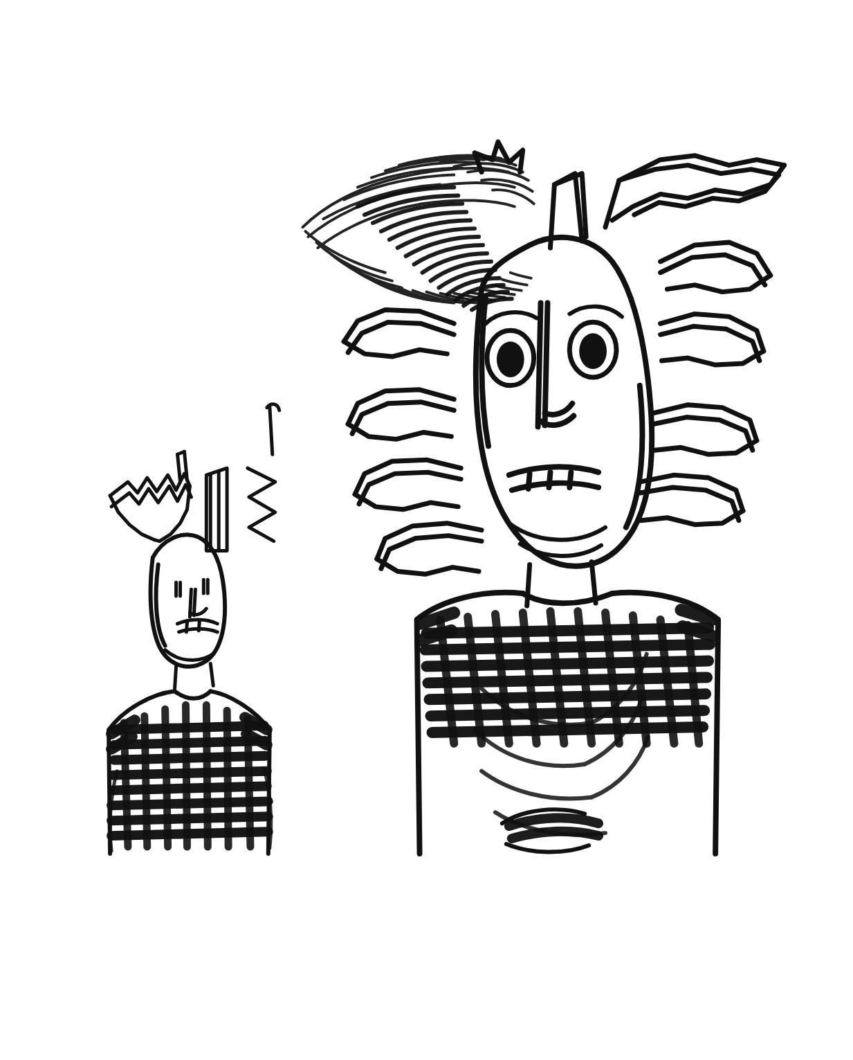Black-and-white charcoal and ink drawing: two angular, expressionistic human figures in dark shirts. The smaller figure stands at left; the larger figure at right has wide staring eyes and a spiky, radiating headdress of jagged rectangular forms.